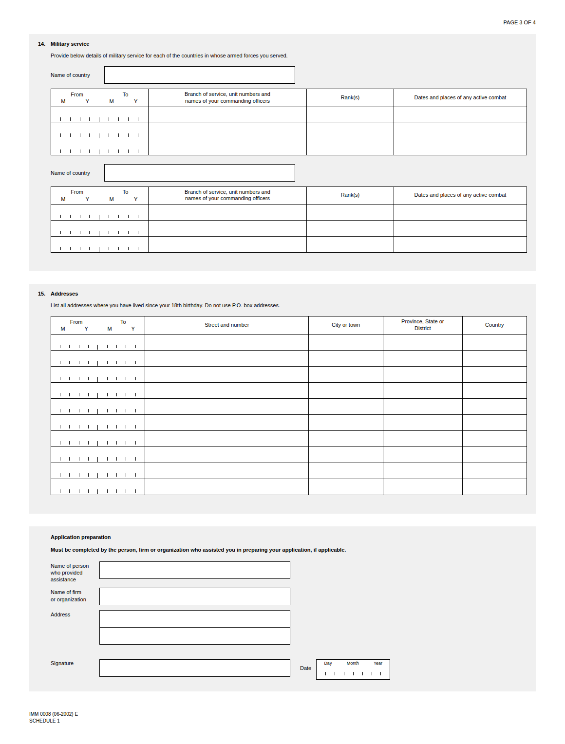PAGE 3 OF 4
14. Military service
Provide below details of military service for each of the countries in whose armed forces you served.
Name of country
| From To M Y M Y | Branch of service, unit numbers and names of your commanding officers | Rank(s) | Dates and places of any active combat |
| --- | --- | --- | --- |
Name of country
| From To M Y M Y | Branch of service, unit numbers and names of your commanding officers | Rank(s) | Dates and places of any active combat |
| --- | --- | --- | --- |
15. Addresses
List all addresses where you have lived since your 18th birthday. Do not use P.O. box addresses.
| From To M Y M Y | Street and number | City or town | Province, State or District | Country |
| --- | --- | --- | --- | --- |
Application preparation
Must be completed by the person, firm or organization who assisted you in preparing your application, if applicable.
Name of person
who provided
assistance
Name of firm
or organization
Address
Signature
Date
Day Month Year
IMM 0008 (06-2002) E
SCHEDULE 1